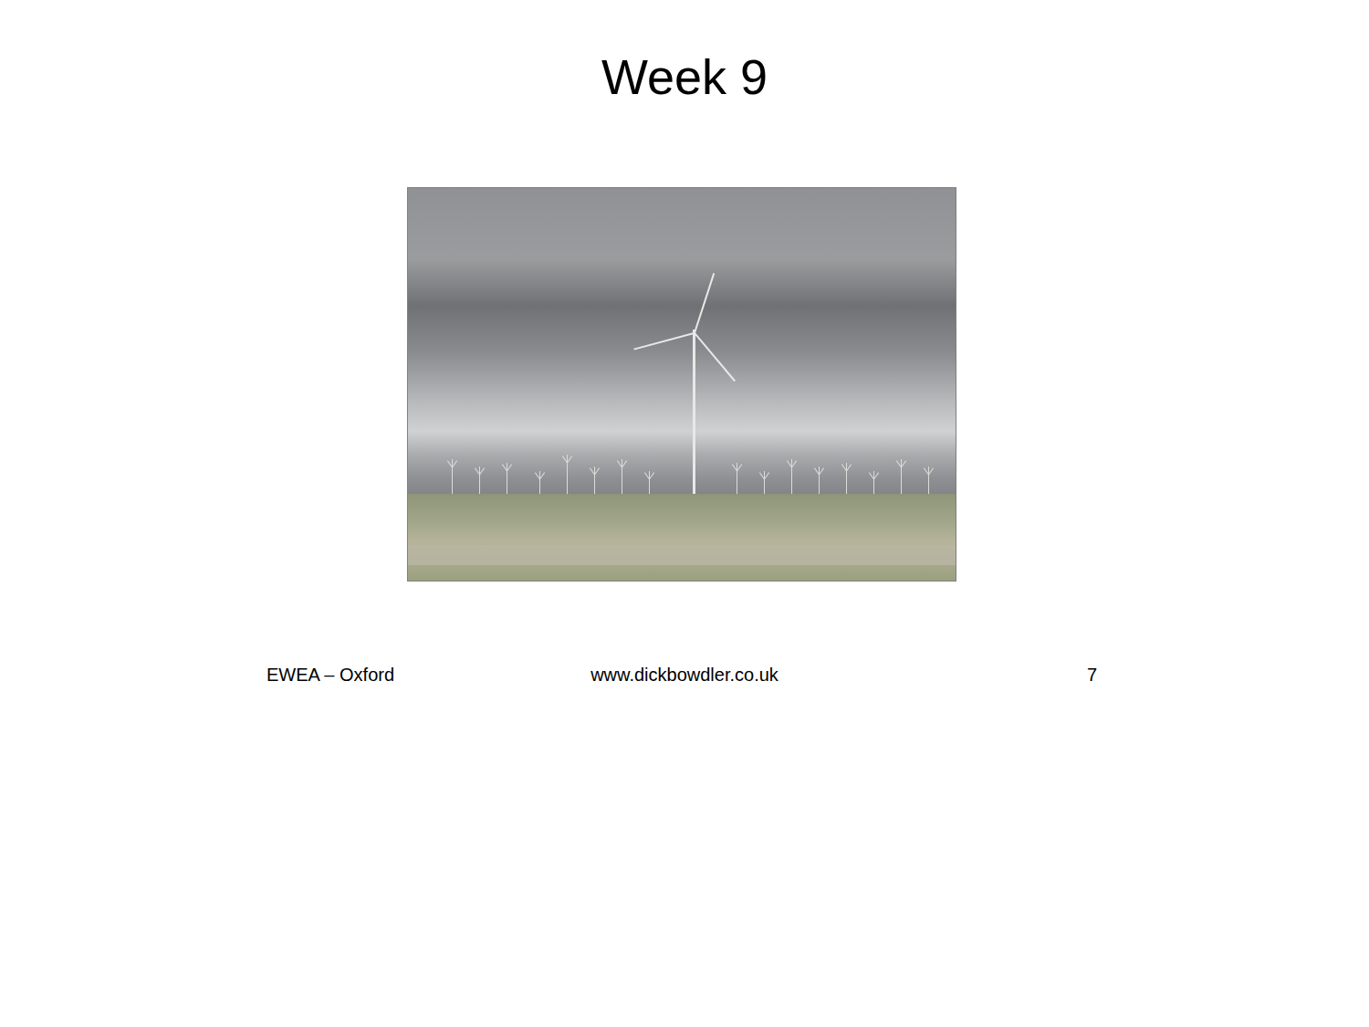Week 9
EWEA – Oxford www.dickbowdler.co.uk 7